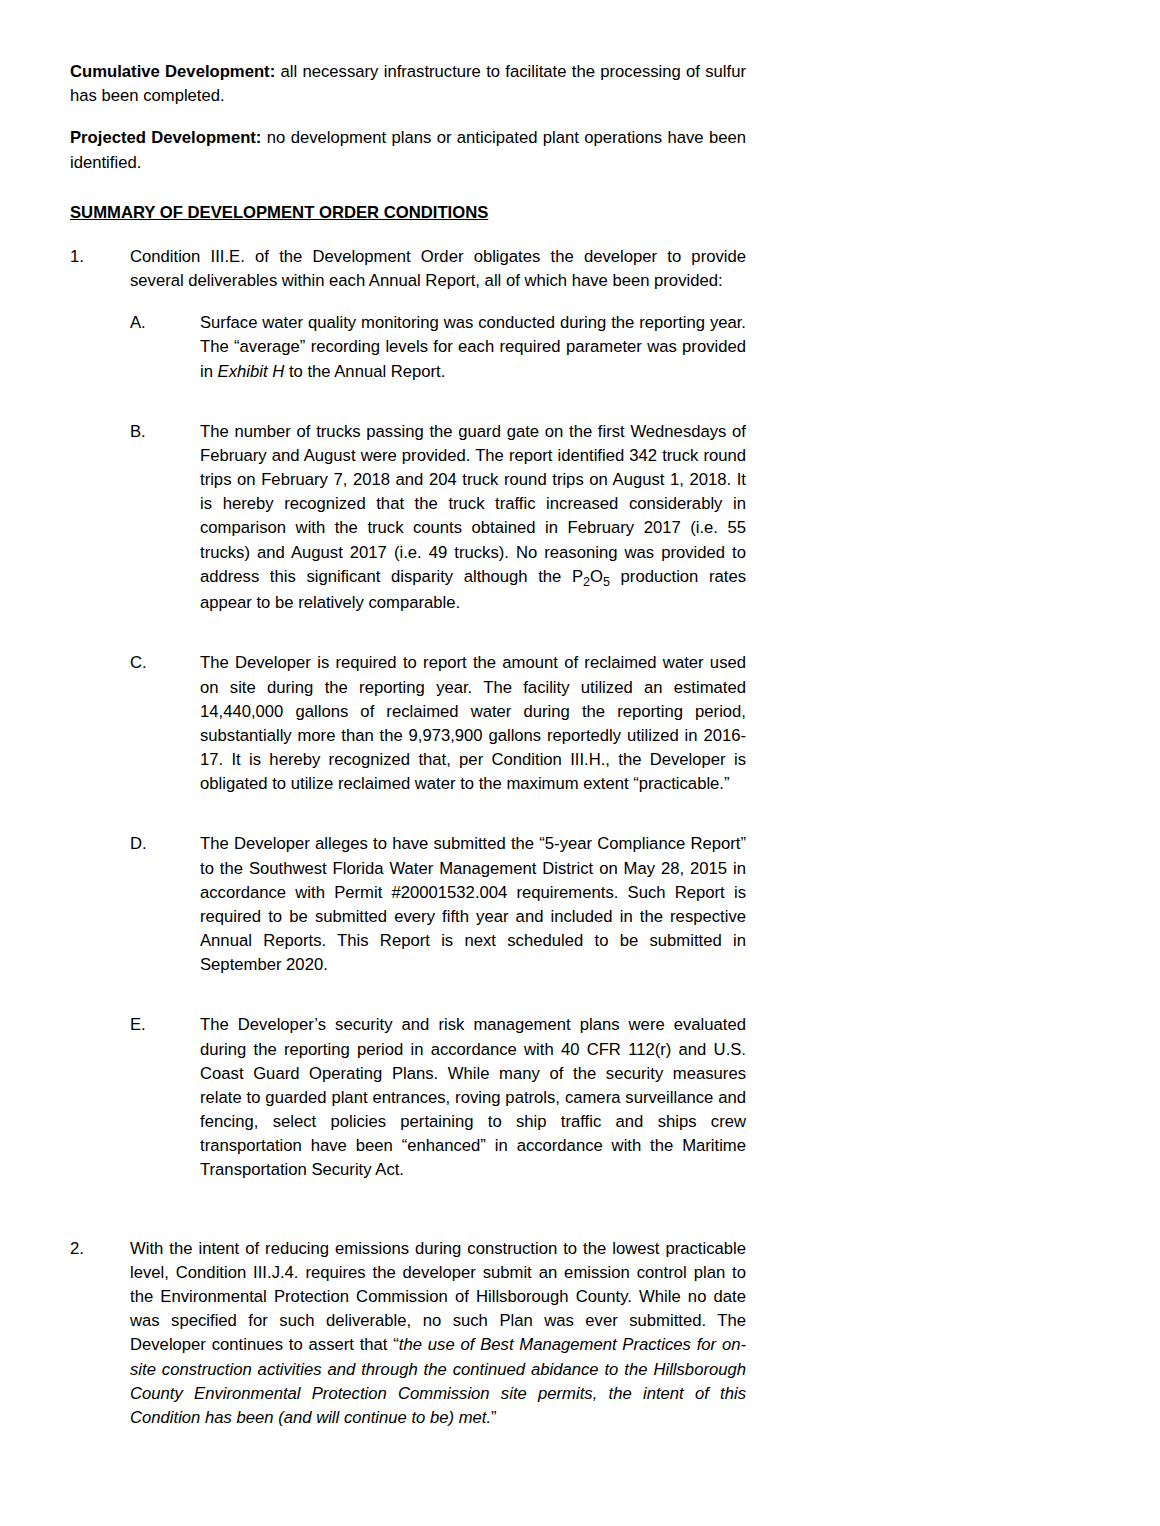Cumulative Development: all necessary infrastructure to facilitate the processing of sulfur has been completed.
Projected Development: no development plans or anticipated plant operations have been identified.
SUMMARY OF DEVELOPMENT ORDER CONDITIONS
1.
Condition III.E. of the Development Order obligates the developer to provide several deliverables within each Annual Report, all of which have been provided:
A.
Surface water quality monitoring was conducted during the reporting year. The “average” recording levels for each required parameter was provided in Exhibit H to the Annual Report.
B.
The number of trucks passing the guard gate on the first Wednesdays of February and August were provided. The report identified 342 truck round trips on February 7, 2018 and 204 truck round trips on August 1, 2018. It is hereby recognized that the truck traffic increased considerably in comparison with the truck counts obtained in February 2017 (i.e. 55 trucks) and August 2017 (i.e. 49 trucks). No reasoning was provided to address this significant disparity although the P2O5 production rates appear to be relatively comparable.
C.
The Developer is required to report the amount of reclaimed water used on site during the reporting year. The facility utilized an estimated 14,440,000 gallons of reclaimed water during the reporting period, substantially more than the 9,973,900 gallons reportedly utilized in 2016-17. It is hereby recognized that, per Condition III.H., the Developer is obligated to utilize reclaimed water to the maximum extent “practicable.”
D.
The Developer alleges to have submitted the “5-year Compliance Report” to the Southwest Florida Water Management District on May 28, 2015 in accordance with Permit #20001532.004 requirements. Such Report is required to be submitted every fifth year and included in the respective Annual Reports. This Report is next scheduled to be submitted in September 2020.
E.
The Developer’s security and risk management plans were evaluated during the reporting period in accordance with 40 CFR 112(r) and U.S. Coast Guard Operating Plans. While many of the security measures relate to guarded plant entrances, roving patrols, camera surveillance and fencing, select policies pertaining to ship traffic and ships crew transportation have been “enhanced” in accordance with the Maritime Transportation Security Act.
2.
With the intent of reducing emissions during construction to the lowest practicable level, Condition III.J.4. requires the developer submit an emission control plan to the Environmental Protection Commission of Hillsborough County. While no date was specified for such deliverable, no such Plan was ever submitted. The Developer continues to assert that “the use of Best Management Practices for on-site construction activities and through the continued abidance to the Hillsborough County Environmental Protection Commission site permits, the intent of this Condition has been (and will continue to be) met.”